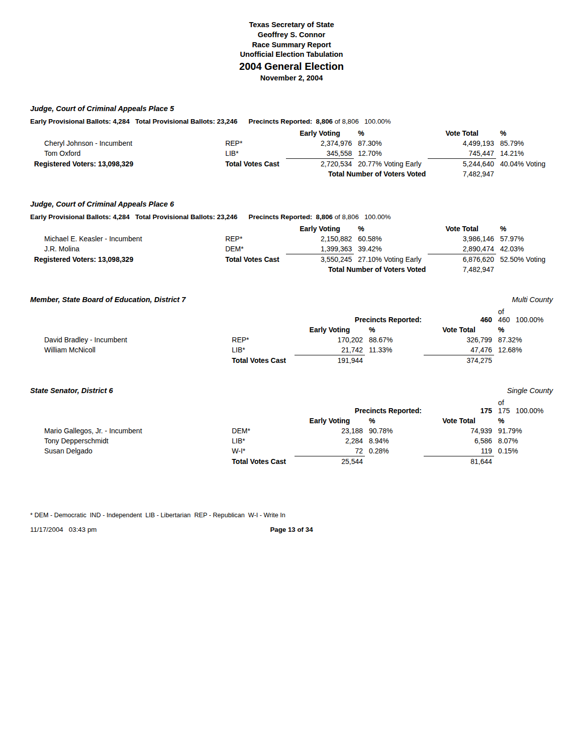Texas Secretary of State
Geoffrey S. Connor
Race Summary Report
Unofficial Election Tabulation
2004 General Election
November 2, 2004
Judge, Court of Criminal Appeals Place 5
Early Provisional Ballots: 4,284 Total Provisional Ballots: 23,246 Precincts Reported: 8,806 of 8,806 100.00%
| | | Early Voting | % | Vote Total | % |
| Cheryl Johnson - Incumbent | REP* | 2,374,976 | 87.30% | 4,499,193 | 85.79% |
| Tom Oxford | LIB* | 345,558 | 12.70% | 745,447 | 14.21% |
| Registered Voters: 13,098,329 | Total Votes Cast | 2,720,534 | 20.77% Voting Early | 5,244,640 | 40.04% Voting |
| | | Total Number of Voters Voted | 7,482,947 | |
Judge, Court of Criminal Appeals Place 6
Early Provisional Ballots: 4,284 Total Provisional Ballots: 23,246 Precincts Reported: 8,806 of 8,806 100.00%
| | | Early Voting | % | Vote Total | % |
| Michael E. Keasler - Incumbent | REP* | 2,150,882 | 60.58% | 3,986,146 | 57.97% |
| J.R. Molina | DEM* | 1,399,363 | 39.42% | 2,890,474 | 42.03% |
| Registered Voters: 13,098,329 | Total Votes Cast | 3,550,245 | 27.10% Voting Early | 6,876,620 | 52.50% Voting |
| | | Total Number of Voters Voted | 7,482,947 | |
Member, State Board of Education, District 7
Multi County
| | | Precincts Reported: | 460 | of 460 100.00% |
| | | Early Voting | % | Vote Total | % |
| David Bradley - Incumbent | REP* | 170,202 | 88.67% | 326,799 | 87.32% |
| William McNicoll | LIB* | 21,742 | 11.33% | 47,476 | 12.68% |
| | Total Votes Cast | 191,944 | | 374,275 | |
State Senator, District 6
Single County
| | | Precincts Reported: | 175 | of 175 100.00% |
| | | Early Voting | % | Vote Total | % |
| Mario Gallegos, Jr. - Incumbent | DEM* | 23,188 | 90.78% | 74,939 | 91.79% |
| Tony Depperschmidt | LIB* | 2,284 | 8.94% | 6,586 | 8.07% |
| Susan Delgado | W-I* | 72 | 0.28% | 119 | 0.15% |
| | Total Votes Cast | 25,544 | | 81,644 | |
* DEM - Democratic IND - Independent LIB - Libertarian REP - Republican W-I - Write In
11/17/2004 03:43 pm
Page 13 of 34